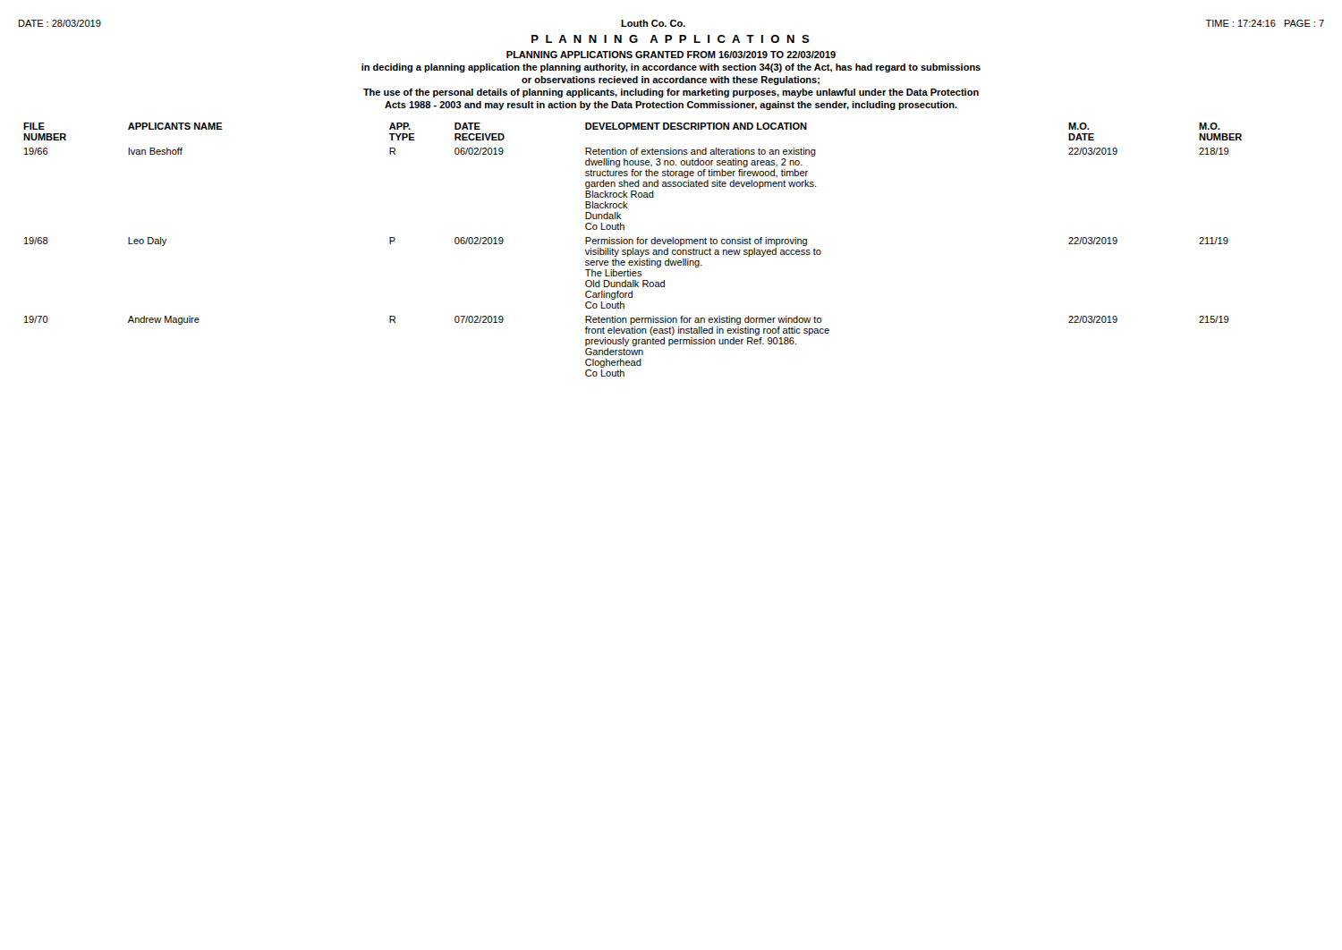DATE : 28/03/2019 Louth Co. Co. TIME : 17:24:16 PAGE : 7
P L A N N I N G A P P L I C A T I O N S
PLANNING APPLICATIONS GRANTED FROM 16/03/2019 TO 22/03/2019
in deciding a planning application the planning authority, in accordance with section 34(3) of the Act, has had regard to submissions
or observations recieved in accordance with these Regulations;
The use of the personal details of planning applicants, including for marketing purposes, maybe unlawful under the Data Protection
Acts 1988 - 2003 and may result in action by the Data Protection Commissioner, against the sender, including prosecution.
| FILE NUMBER | APPLICANTS NAME | APP. TYPE | DATE RECEIVED | DEVELOPMENT DESCRIPTION AND LOCATION | M.O. DATE | M.O. NUMBER |
| --- | --- | --- | --- | --- | --- | --- |
| 19/66 | Ivan Beshoff | R | 06/02/2019 | Retention of extensions and alterations to an existing dwelling house, 3 no. outdoor seating areas, 2 no. structures for the storage of timber firewood, timber garden shed and associated site development works. Blackrock Road Blackrock Dundalk Co Louth | 22/03/2019 | 218/19 |
| 19/68 | Leo Daly | P | 06/02/2019 | Permission for development to consist of improving visibility splays and construct a new splayed access to serve the existing dwelling. The Liberties Old Dundalk Road Carlingford Co Louth | 22/03/2019 | 211/19 |
| 19/70 | Andrew Maguire | R | 07/02/2019 | Retention permission for an existing dormer window to front elevation (east) installed in existing roof attic space previously granted permission under Ref. 90186. Ganderstown Clogherhead Co Louth | 22/03/2019 | 215/19 |